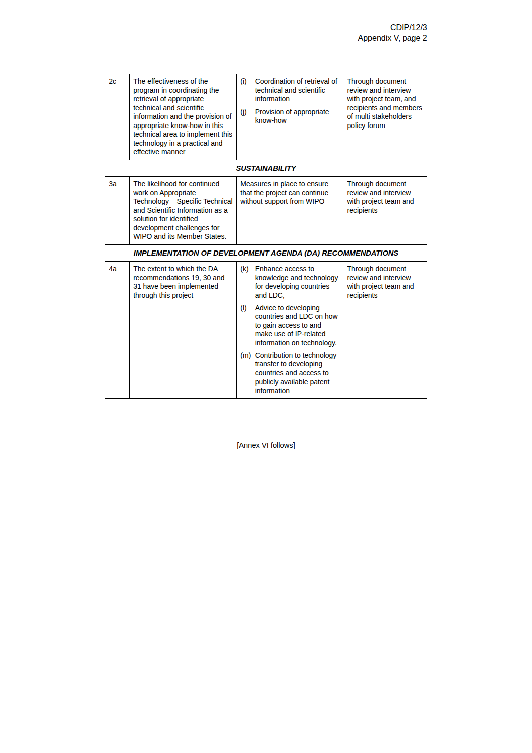CDIP/12/3
Appendix V, page 2
| 2c | The effectiveness of the program in coordinating the retrieval of appropriate technical and scientific information and the provision of appropriate know-how in this technical area to implement this technology in a practical and effective manner | (i) Coordination of retrieval of technical and scientific information (j) Provision of appropriate know-how | Through document review and interview with project team, and recipients and members of multi stakeholders policy forum |
| SUSTAINABILITY |
| 3a | The likelihood for continued work on Appropriate Technology – Specific Technical and Scientific Information as a solution for identified development challenges for WIPO and its Member States. | Measures in place to ensure that the project can continue without support from WIPO | Through document review and interview with project team and recipients |
| IMPLEMENTATION OF DEVELOPMENT AGENDA (DA) RECOMMENDATIONS |
| 4a | The extent to which the DA recommendations 19, 30 and 31 have been implemented through this project | (k) Enhance access to knowledge and technology for developing countries and LDC, (l) Advice to developing countries and LDC on how to gain access to and make use of IP-related information on technology. (m) Contribution to technology transfer to developing countries and access to publicly available patent information | Through document review and interview with project team and recipients |
[Annex VI follows]